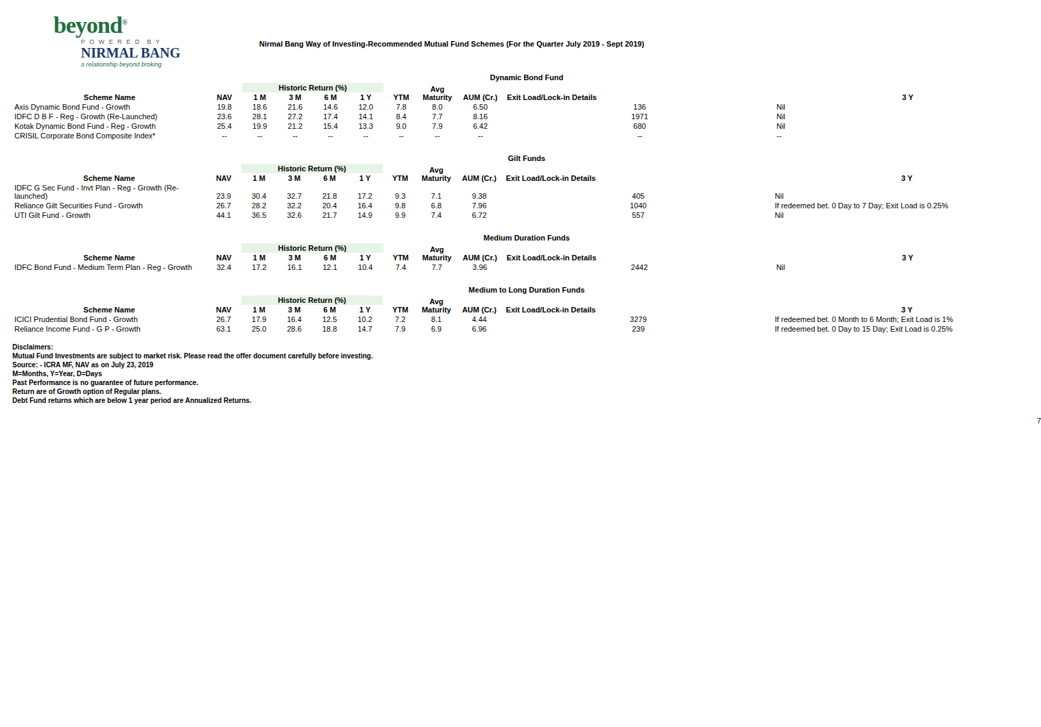beyond®
P O W E R E D B Y
NIRMAL BANG
a relationship beyond broking
Nirmal Bang Way of Investing-Recommended Mutual Fund Schemes (For the Quarter July 2019 - Sept 2019)
Dynamic Bond Fund
| Scheme Name | NAV | Historic Return (%) | YTM | Avg Maturity | AUM (Cr.) | Exit Load/Lock-in Details |
| --- | --- | --- | --- | --- | --- | --- |
| 1 M | 3 M | 6 M | 1 Y | 3 Y |
| Axis Dynamic Bond Fund - Growth | 19.8 | 18.6 | 21.6 | 14.6 | 12.0 | 7.8 | 8.0 | 6.50 | 136 | Nil |
| IDFC D B F - Reg - Growth (Re-Launched) | 23.6 | 28.1 | 27.2 | 17.4 | 14.1 | 8.4 | 7.7 | 8.16 | 1971 | Nil |
| Kotak Dynamic Bond Fund - Reg - Growth | 25.4 | 19.9 | 21.2 | 15.4 | 13.3 | 9.0 | 7.9 | 6.42 | 680 | Nil |
| CRISIL Corporate Bond Composite Index* | -- | -- | -- | -- | -- | -- | -- | -- | -- | -- |
Gilt Funds
| Scheme Name | NAV | Historic Return (%) | YTM | Avg Maturity | AUM (Cr.) | Exit Load/Lock-in Details |
| --- | --- | --- | --- | --- | --- | --- |
| 1 M | 3 M | 6 M | 1 Y | 3 Y |
| IDFC G Sec Fund - Invt Plan - Reg - Growth (Re-launched) | 23.9 | 30.4 | 32.7 | 21.8 | 17.2 | 9.3 | 7.1 | 9.38 | 405 | Nil |
| Reliance Gilt Securities Fund - Growth | 26.7 | 28.2 | 32.2 | 20.4 | 16.4 | 9.8 | 6.8 | 7.96 | 1040 | If redeemed bet. 0 Day to 7 Day; Exit Load is 0.25% |
| UTI Gilt Fund - Growth | 44.1 | 36.5 | 32.6 | 21.7 | 14.9 | 9.9 | 7.4 | 6.72 | 557 | Nil |
Medium Duration Funds
| Scheme Name | NAV | Historic Return (%) | YTM | Avg Maturity | AUM (Cr.) | Exit Load/Lock-in Details |
| --- | --- | --- | --- | --- | --- | --- |
| 1 M | 3 M | 6 M | 1 Y | 3 Y |
| IDFC Bond Fund - Medium Term Plan - Reg - Growth | 32.4 | 17.2 | 16.1 | 12.1 | 10.4 | 7.4 | 7.7 | 3.96 | 2442 | Nil |
Medium to Long Duration Funds
| Scheme Name | NAV | Historic Return (%) | YTM | Avg Maturity | AUM (Cr.) | Exit Load/Lock-in Details |
| --- | --- | --- | --- | --- | --- | --- |
| 1 M | 3 M | 6 M | 1 Y | 3 Y |
| ICICI Prudential Bond Fund - Growth | 26.7 | 17.9 | 16.4 | 12.5 | 10.2 | 7.2 | 8.1 | 4.44 | 3279 | If redeemed bet. 0 Month to 6 Month; Exit Load is 1% |
| Reliance Income Fund - G P - Growth | 63.1 | 25.0 | 28.6 | 18.8 | 14.7 | 7.9 | 6.9 | 6.96 | 239 | If redeemed bet. 0 Day to 15 Day; Exit Load is 0.25% |
Disclaimers:
Mutual Fund Investments are subject to market risk. Please read the offer document carefully before investing.
Source: - ICRA MF, NAV as on July 23, 2019
M=Months, Y=Year, D=Days
Past Performance is no guarantee of future performance.
Return are of Growth option of Regular plans.
Debt Fund returns which are below 1 year period are Annualized Returns.
7